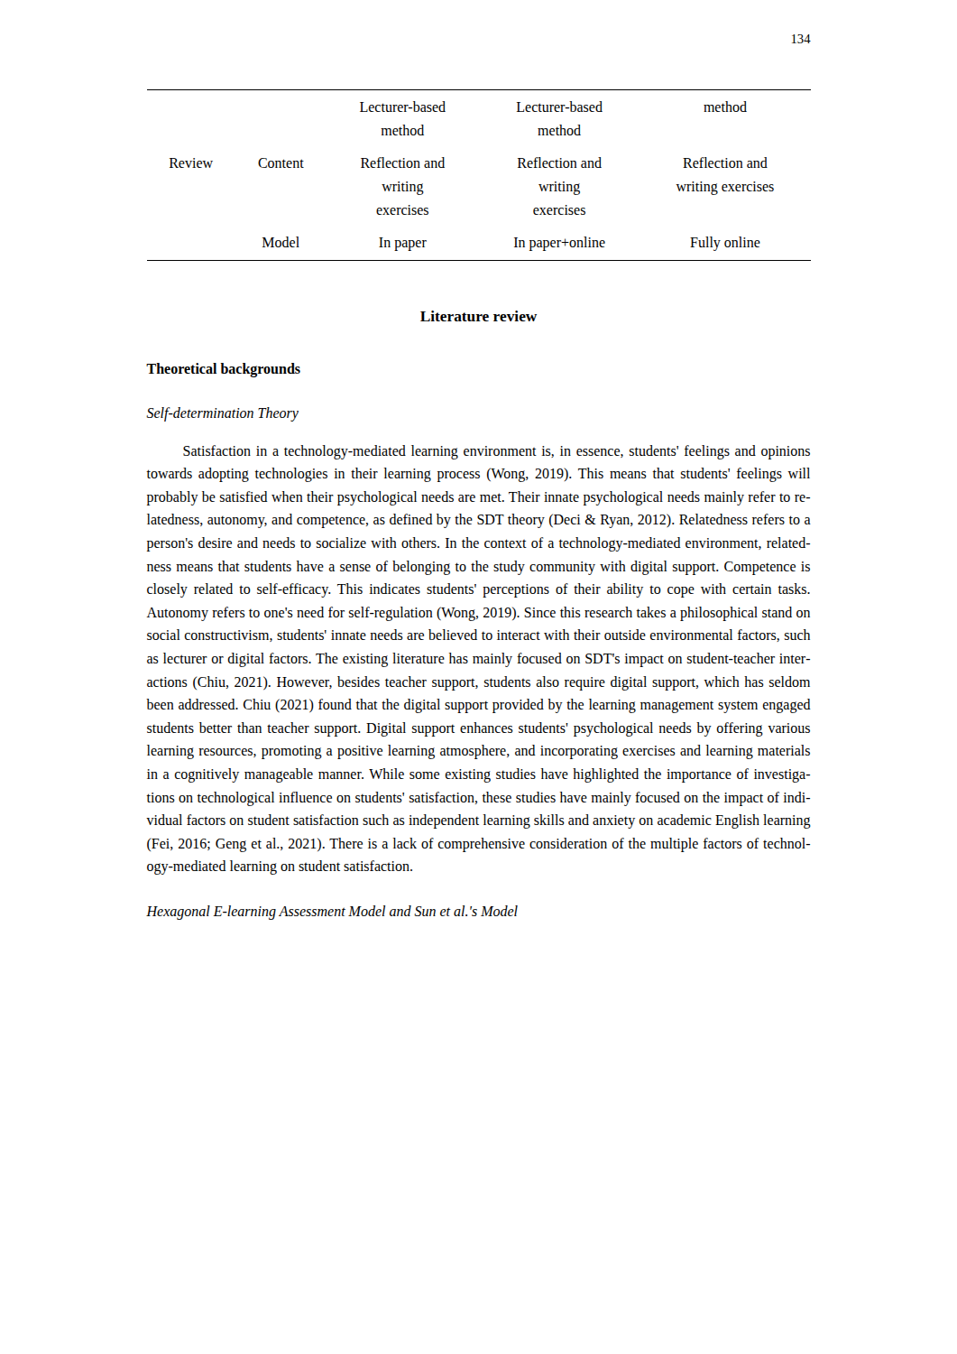134
| | | Lecturer-based method | Lecturer-based method | method |
| Review | Content | Reflection and writing exercises | Reflection and writing exercises | Reflection and writing exercises |
| | Model | In paper | In paper+online | Fully online |
Literature review
Theoretical backgrounds
Self-determination Theory
Satisfaction in a technology-mediated learning environment is, in essence, students' feelings and opinions towards adopting technologies in their learning process (Wong, 2019). This means that students' feelings will probably be satisfied when their psychological needs are met. Their innate psychological needs mainly refer to relatedness, autonomy, and competence, as defined by the SDT theory (Deci & Ryan, 2012). Relatedness refers to a person's desire and needs to socialize with others. In the context of a technology-mediated environment, relatedness means that students have a sense of belonging to the study community with digital support. Competence is closely related to self-efficacy. This indicates students' perceptions of their ability to cope with certain tasks. Autonomy refers to one's need for self-regulation (Wong, 2019). Since this research takes a philosophical stand on social constructivism, students' innate needs are believed to interact with their outside environmental factors, such as lecturer or digital factors. The existing literature has mainly focused on SDT's impact on student-teacher interactions (Chiu, 2021). However, besides teacher support, students also require digital support, which has seldom been addressed. Chiu (2021) found that the digital support provided by the learning management system engaged students better than teacher support. Digital support enhances students' psychological needs by offering various learning resources, promoting a positive learning atmosphere, and incorporating exercises and learning materials in a cognitively manageable manner. While some existing studies have highlighted the importance of investigations on technological influence on students' satisfaction, these studies have mainly focused on the impact of individual factors on student satisfaction such as independent learning skills and anxiety on academic English learning (Fei, 2016; Geng et al., 2021). There is a lack of comprehensive consideration of the multiple factors of technology-mediated learning on student satisfaction.
Hexagonal E-learning Assessment Model and Sun et al.'s Model